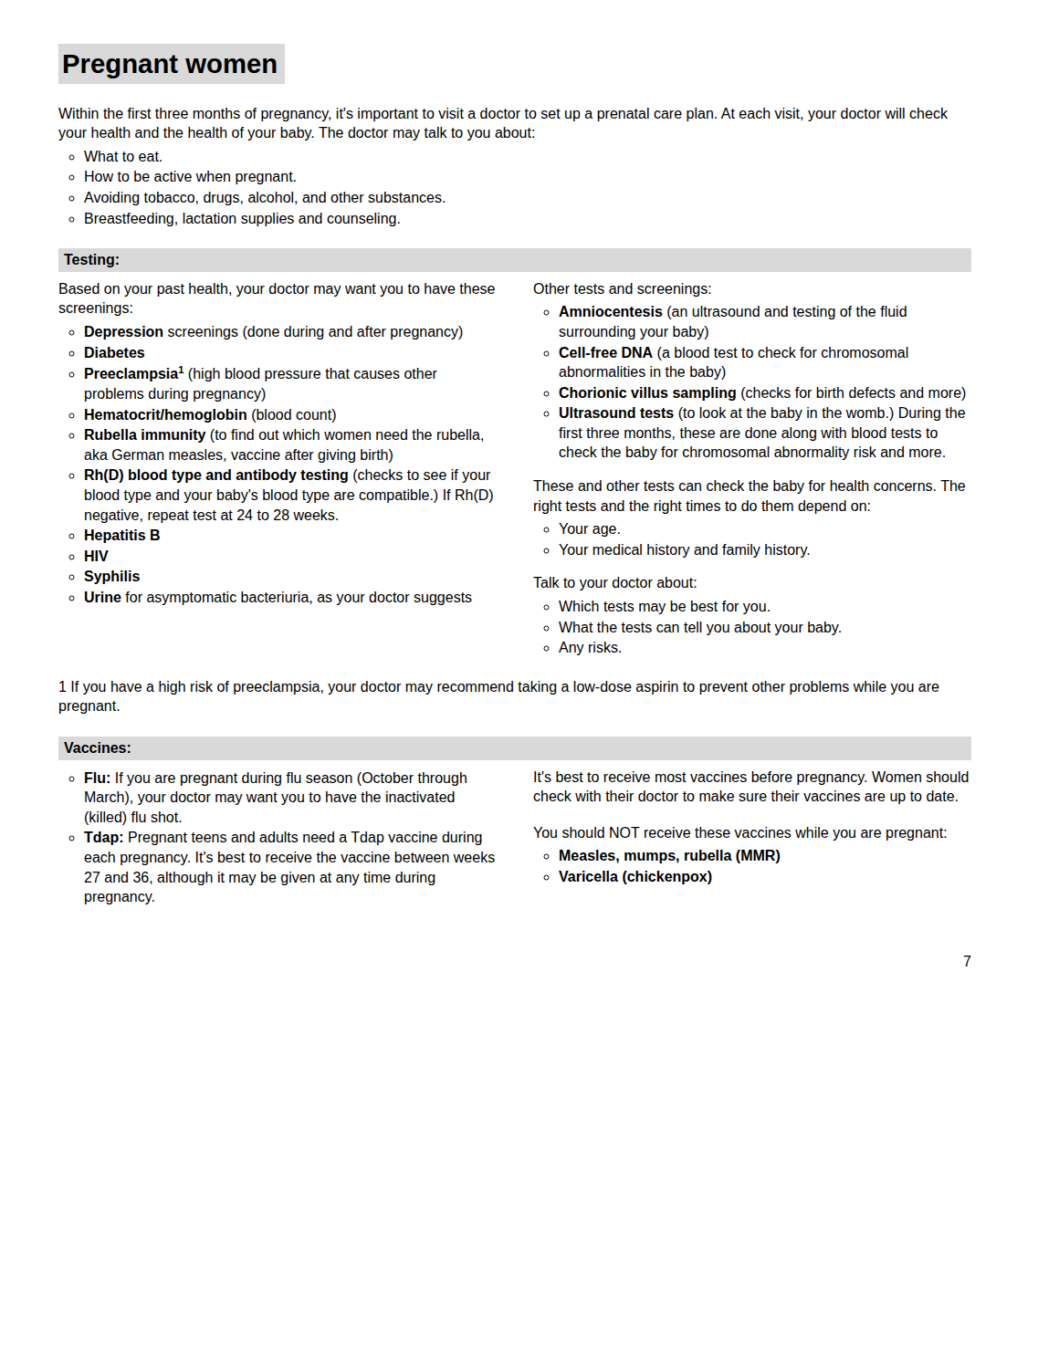Pregnant women
Within the first three months of pregnancy, it's important to visit a doctor to set up a prenatal care plan. At each visit, your doctor will check your health and the health of your baby. The doctor may talk to you about:
What to eat.
How to be active when pregnant.
Avoiding tobacco, drugs, alcohol, and other substances.
Breastfeeding, lactation supplies and counseling.
Testing:
Based on your past health, your doctor may want you to have these screenings:
Depression screenings (done during and after pregnancy)
Diabetes
Preeclampsia1 (high blood pressure that causes other problems during pregnancy)
Hematocrit/hemoglobin (blood count)
Rubella immunity (to find out which women need the rubella, aka German measles, vaccine after giving birth)
Rh(D) blood type and antibody testing (checks to see if your blood type and your baby's blood type are compatible.) If Rh(D) negative, repeat test at 24 to 28 weeks.
Hepatitis B
HIV
Syphilis
Urine for asymptomatic bacteriuria, as your doctor suggests
Other tests and screenings:
Amniocentesis (an ultrasound and testing of the fluid surrounding your baby)
Cell-free DNA (a blood test to check for chromosomal abnormalities in the baby)
Chorionic villus sampling (checks for birth defects and more)
Ultrasound tests (to look at the baby in the womb.) During the first three months, these are done along with blood tests to check the baby for chromosomal abnormality risk and more.
These and other tests can check the baby for health concerns. The right tests and the right times to do them depend on:
Your age.
Your medical history and family history.
Talk to your doctor about:
Which tests may be best for you.
What the tests can tell you about your baby.
Any risks.
1 If you have a high risk of preeclampsia, your doctor may recommend taking a low-dose aspirin to prevent other problems while you are pregnant.
Vaccines:
Flu: If you are pregnant during flu season (October through March), your doctor may want you to have the inactivated (killed) flu shot.
Tdap: Pregnant teens and adults need a Tdap vaccine during each pregnancy. It's best to receive the vaccine between weeks 27 and 36, although it may be given at any time during pregnancy.
It's best to receive most vaccines before pregnancy. Women should check with their doctor to make sure their vaccines are up to date.
You should NOT receive these vaccines while you are pregnant:
Measles, mumps, rubella (MMR)
Varicella (chickenpox)
7